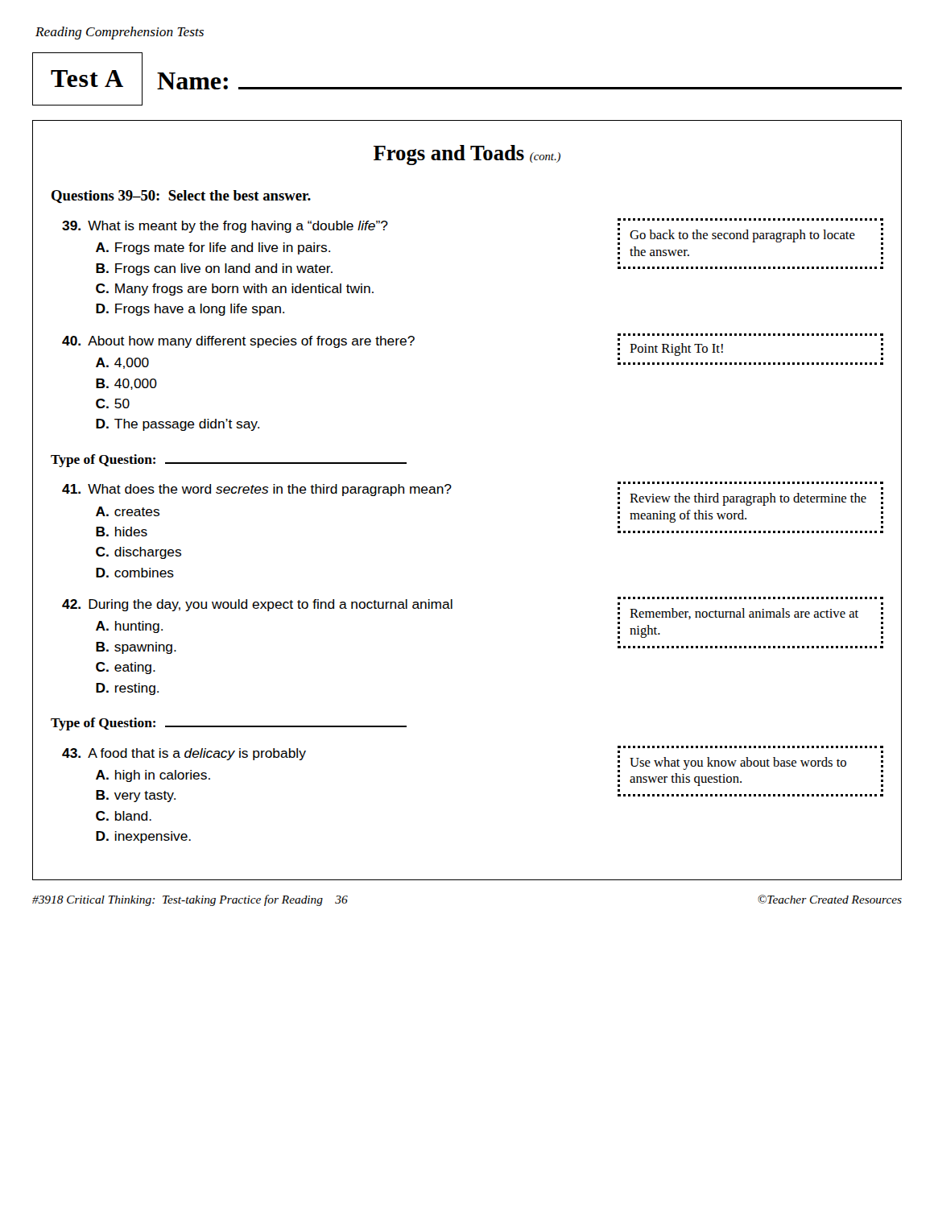Reading Comprehension Tests
Test A
Name:
Frogs and Toads (cont.)
Questions 39–50: Select the best answer.
39. What is meant by the frog having a “double life”?
A. Frogs mate for life and live in pairs.
B. Frogs can live on land and in water.
C. Many frogs are born with an identical twin.
D. Frogs have a long life span.
Go back to the second paragraph to locate the answer.
40. About how many different species of frogs are there?
A. 4,000
B. 40,000
C. 50
D. The passage didn’t say.
Point Right To It!
Type of Question:
41. What does the word secretes in the third paragraph mean?
A. creates
B. hides
C. discharges
D. combines
Review the third paragraph to determine the meaning of this word.
42. During the day, you would expect to find a nocturnal animal
A. hunting.
B. spawning.
C. eating.
D. resting.
Remember, nocturnal animals are active at night.
Type of Question:
43. A food that is a delicacy is probably
A. high in calories.
B. very tasty.
C. bland.
D. inexpensive.
Use what you know about base words to answer this question.
#3918 Critical Thinking: Test-taking Practice for Reading 36
©Teacher Created Resources